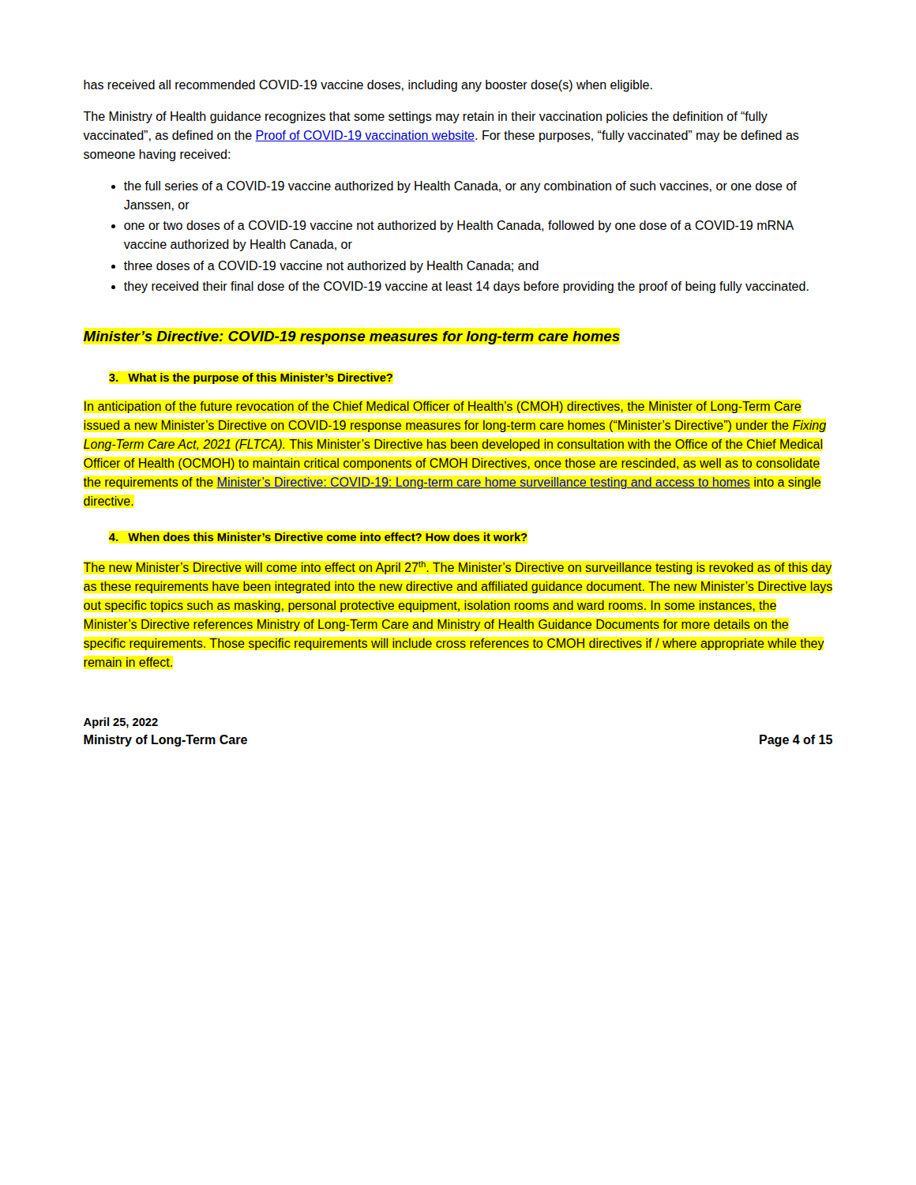has received all recommended COVID-19 vaccine doses, including any booster dose(s) when eligible.
The Ministry of Health guidance recognizes that some settings may retain in their vaccination policies the definition of “fully vaccinated”, as defined on the Proof of COVID-19 vaccination website. For these purposes, “fully vaccinated” may be defined as someone having received:
the full series of a COVID-19 vaccine authorized by Health Canada, or any combination of such vaccines, or one dose of Janssen, or
one or two doses of a COVID-19 vaccine not authorized by Health Canada, followed by one dose of a COVID-19 mRNA vaccine authorized by Health Canada, or
three doses of a COVID-19 vaccine not authorized by Health Canada; and
they received their final dose of the COVID-19 vaccine at least 14 days before providing the proof of being fully vaccinated.
Minister’s Directive: COVID-19 response measures for long-term care homes
3. What is the purpose of this Minister’s Directive?
In anticipation of the future revocation of the Chief Medical Officer of Health’s (CMOH) directives, the Minister of Long-Term Care issued a new Minister’s Directive on COVID-19 response measures for long-term care homes (“Minister’s Directive”) under the Fixing Long-Term Care Act, 2021 (FLTCA). This Minister’s Directive has been developed in consultation with the Office of the Chief Medical Officer of Health (OCMOH) to maintain critical components of CMOH Directives, once those are rescinded, as well as to consolidate the requirements of the Minister’s Directive: COVID-19: Long-term care home surveillance testing and access to homes into a single directive.
4. When does this Minister’s Directive come into effect? How does it work?
The new Minister’s Directive will come into effect on April 27th. The Minister’s Directive on surveillance testing is revoked as of this day as these requirements have been integrated into the new directive and affiliated guidance document. The new Minister’s Directive lays out specific topics such as masking, personal protective equipment, isolation rooms and ward rooms. In some instances, the Minister’s Directive references Ministry of Long-Term Care and Ministry of Health Guidance Documents for more details on the specific requirements. Those specific requirements will include cross references to CMOH directives if / where appropriate while they remain in effect.
April 25, 2022
Ministry of Long-Term Care Page 4 of 15